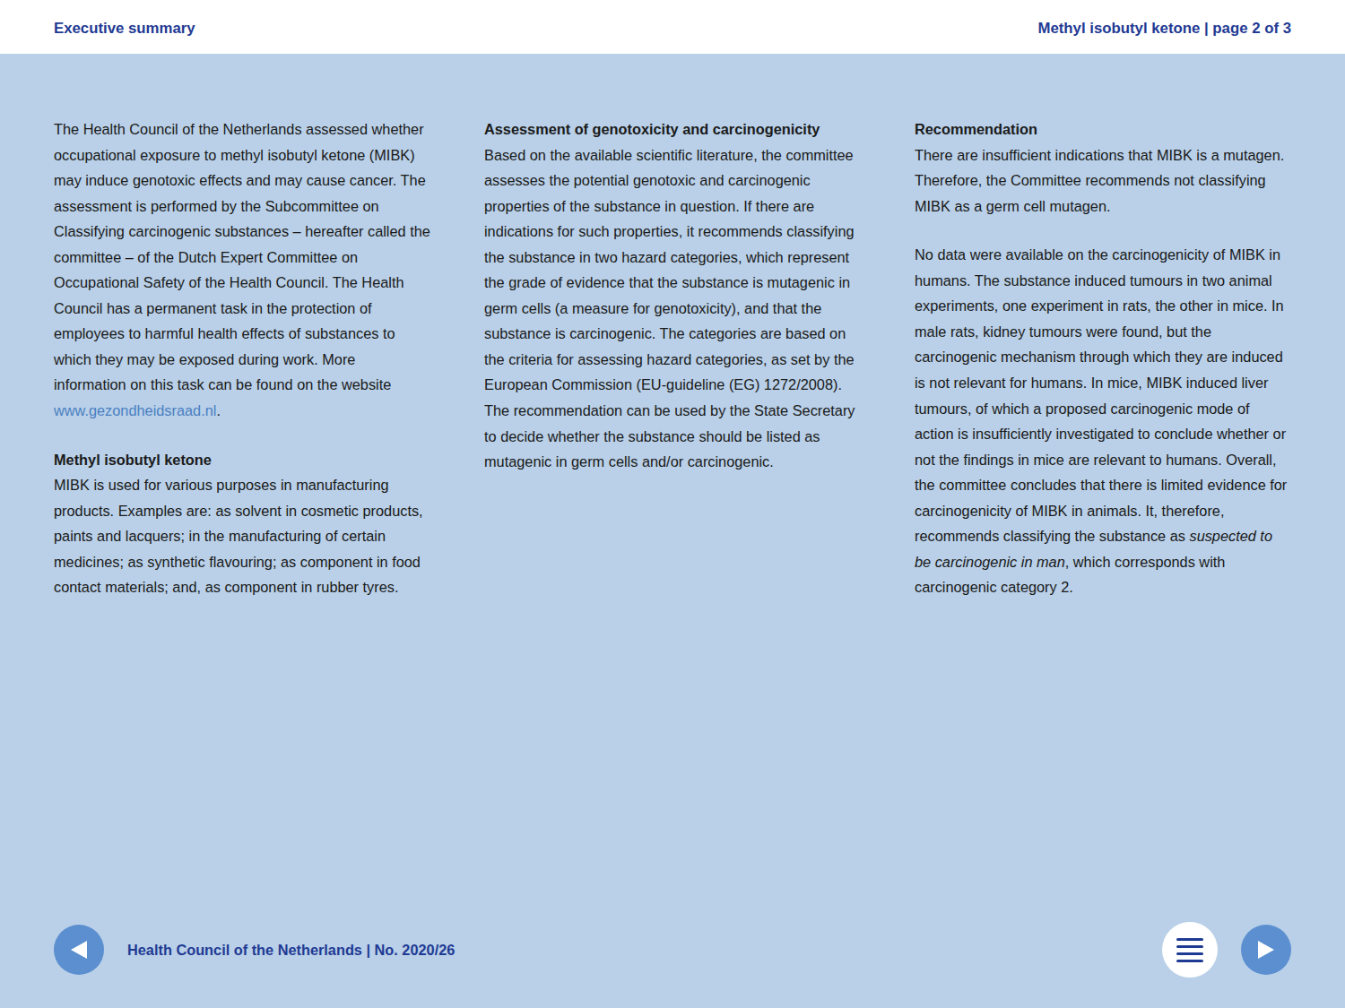Executive summary
Methyl isobutyl ketone | page 2 of 3
The Health Council of the Netherlands assessed whether occupational exposure to methyl isobutyl ketone (MIBK) may induce genotoxic effects and may cause cancer. The assessment is performed by the Subcommittee on Classifying carcinogenic substances – hereafter called the committee – of the Dutch Expert Committee on Occupational Safety of the Health Council. The Health Council has a permanent task in the protection of employees to harmful health effects of substances to which they may be exposed during work. More information on this task can be found on the website www.gezondheidsraad.nl.
Methyl isobutyl ketone
MIBK is used for various purposes in manufacturing products. Examples are: as solvent in cosmetic products, paints and lacquers; in the manufacturing of certain medicines; as synthetic flavouring; as component in food contact materials; and, as component in rubber tyres.
Assessment of genotoxicity and carcinogenicity
Based on the available scientific literature, the committee assesses the potential genotoxic and carcinogenic properties of the substance in question. If there are indications for such properties, it recommends classifying the substance in two hazard categories, which represent the grade of evidence that the substance is mutagenic in germ cells (a measure for genotoxicity), and that the substance is carcinogenic. The categories are based on the criteria for assessing hazard categories, as set by the European Commission (EU-guideline (EG) 1272/2008). The recommendation can be used by the State Secretary to decide whether the substance should be listed as mutagenic in germ cells and/or carcinogenic.
Recommendation
There are insufficient indications that MIBK is a mutagen. Therefore, the Committee recommends not classifying MIBK as a germ cell mutagen.
No data were available on the carcinogenicity of MIBK in humans. The substance induced tumours in two animal experiments, one experiment in rats, the other in mice. In male rats, kidney tumours were found, but the carcinogenic mechanism through which they are induced is not relevant for humans. In mice, MIBK induced liver tumours, of which a proposed carcinogenic mode of action is insufficiently investigated to conclude whether or not the findings in mice are relevant to humans. Overall, the committee concludes that there is limited evidence for carcinogenicity of MIBK in animals. It, therefore, recommends classifying the substance as suspected to be carcinogenic in man, which corresponds with carcinogenic category 2.
Health Council of the Netherlands | No. 2020/26